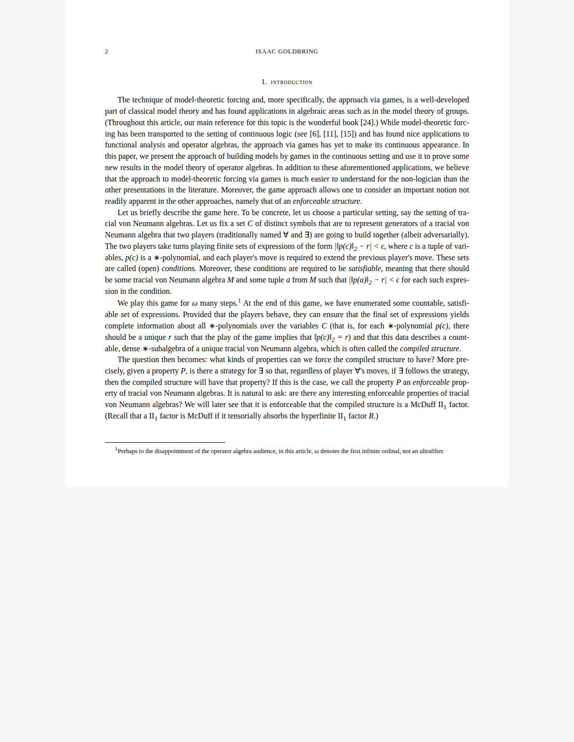2 Isaac Goldbring 2
1. Introduction
The technique of model-theoretic forcing and, more specifically, the approach via games, is a well-developed part of classical model theory and has found applications in algebraic areas such as in the model theory of groups. (Throughout this article, our main reference for this topic is the wonderful book [24].) While model-theoretic forcing has been transported to the setting of continuous logic (see [6], [11], [15]) and has found nice applications to functional analysis and operator algebras, the approach via games has yet to make its continuous appearance. In this paper, we present the approach of building models by games in the continuous setting and use it to prove some new results in the model theory of operator algebras. In addition to these aforementioned applications, we believe that the approach to model-theoretic forcing via games is much easier to understand for the non-logician than the other presentations in the literature. Moreover, the game approach allows one to consider an important notion not readily apparent in the other approaches, namely that of an enforceable structure.
Let us briefly describe the game here. To be concrete, let us choose a particular setting, say the setting of tracial von Neumann algebras. Let us fix a set C of distinct symbols that are to represent generators of a tracial von Neumann algebra that two players (traditionally named ∀ and ∃) are going to build together (albeit adversarially). The two players take turns playing finite sets of expressions of the form |‖p(c)‖2 − r| < ϵ, where c is a tuple of variables, p(c) is a ∗-polynomial, and each player's move is required to extend the previous player's move. These sets are called (open) conditions. Moreover, these conditions are required to be satisfiable, meaning that there should be some tracial von Neumann algebra M and some tuple a from M such that |‖p(a)‖2 − r| < ϵ for each such expression in the condition.
We play this game for ω many steps.1 At the end of this game, we have enumerated some countable, satisfiable set of expressions. Provided that the players behave, they can ensure that the final set of expressions yields complete information about all ∗-polynomials over the variables C (that is, for each ∗-polynomial p(c), there should be a unique r such that the play of the game implies that ‖p(c)‖2 = r) and that this data describes a countable, dense ∗-subalgebra of a unique tracial von Neumann algebra, which is often called the compiled structure.
The question then becomes: what kinds of properties can we force the compiled structure to have? More precisely, given a property P, is there a strategy for ∃ so that, regardless of player ∀'s moves, if ∃ follows the strategy, then the compiled structure will have that property? If this is the case, we call the property P an enforceable property of tracial von Neumann algebras. It is natural to ask: are there any interesting enforceable properties of tracial von Neumann algebras? We will later see that it is enforceable that the compiled structure is a McDuff II1 factor. (Recall that a II1 factor is McDuff if it tensorially absorbs the hyperfinite II1 factor R.)
1Perhaps to the disappointment of the operator algebra audience, in this article, ω denotes the first infinite ordinal, not an ultrafilter.